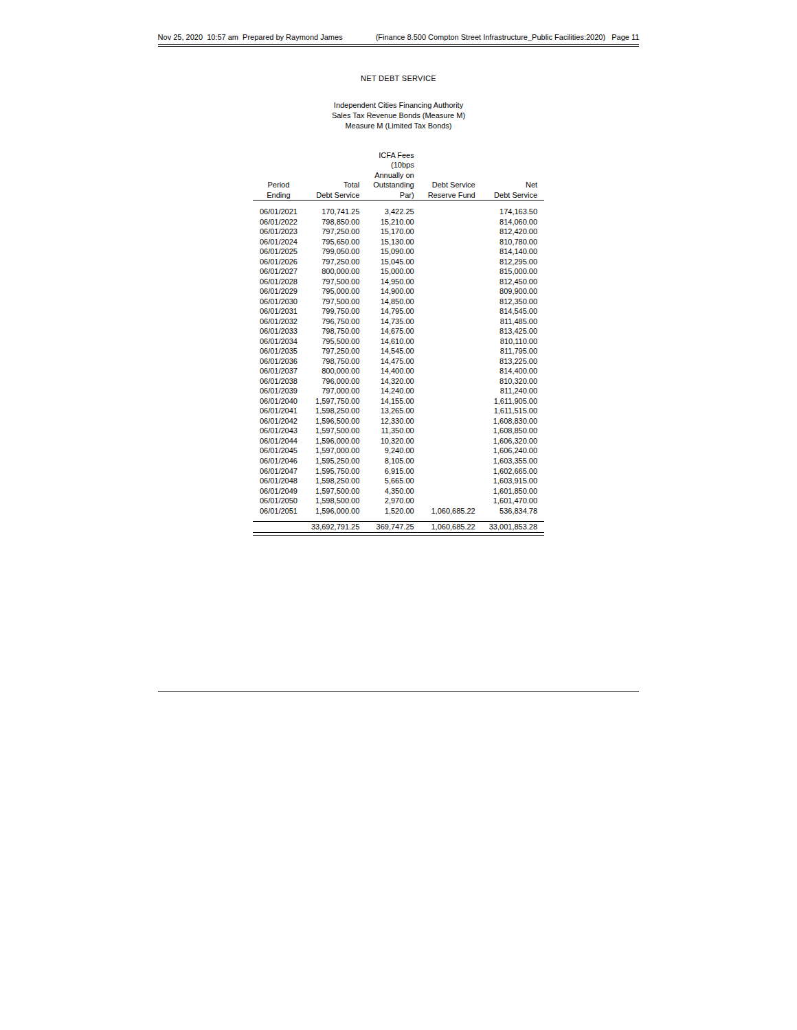Nov 25, 2020 10:57 am Prepared by Raymond James
(Finance 8.500 Compton Street Infrastructure_Public Facilities:2020) Page 11
NET DEBT SERVICE
Independent Cities Financing Authority
Sales Tax Revenue Bonds (Measure M)
Measure M (Limited Tax Bonds)
| | | ICFA Fees | | |
| --- | --- | --- | --- | --- |
| | | (10bps | | |
| | | Annually on | | |
| Period | Total | Outstanding | Debt Service | Net |
| Ending | Debt Service | Par) | Reserve Fund | Debt Service |
| 06/01/2021 | 170,741.25 | 3,422.25 | | 174,163.50 |
| 06/01/2022 | 798,850.00 | 15,210.00 | | 814,060.00 |
| 06/01/2023 | 797,250.00 | 15,170.00 | | 812,420.00 |
| 06/01/2024 | 795,650.00 | 15,130.00 | | 810,780.00 |
| 06/01/2025 | 799,050.00 | 15,090.00 | | 814,140.00 |
| 06/01/2026 | 797,250.00 | 15,045.00 | | 812,295.00 |
| 06/01/2027 | 800,000.00 | 15,000.00 | | 815,000.00 |
| 06/01/2028 | 797,500.00 | 14,950.00 | | 812,450.00 |
| 06/01/2029 | 795,000.00 | 14,900.00 | | 809,900.00 |
| 06/01/2030 | 797,500.00 | 14,850.00 | | 812,350.00 |
| 06/01/2031 | 799,750.00 | 14,795.00 | | 814,545.00 |
| 06/01/2032 | 796,750.00 | 14,735.00 | | 811,485.00 |
| 06/01/2033 | 798,750.00 | 14,675.00 | | 813,425.00 |
| 06/01/2034 | 795,500.00 | 14,610.00 | | 810,110.00 |
| 06/01/2035 | 797,250.00 | 14,545.00 | | 811,795.00 |
| 06/01/2036 | 798,750.00 | 14,475.00 | | 813,225.00 |
| 06/01/2037 | 800,000.00 | 14,400.00 | | 814,400.00 |
| 06/01/2038 | 796,000.00 | 14,320.00 | | 810,320.00 |
| 06/01/2039 | 797,000.00 | 14,240.00 | | 811,240.00 |
| 06/01/2040 | 1,597,750.00 | 14,155.00 | | 1,611,905.00 |
| 06/01/2041 | 1,598,250.00 | 13,265.00 | | 1,611,515.00 |
| 06/01/2042 | 1,596,500.00 | 12,330.00 | | 1,608,830.00 |
| 06/01/2043 | 1,597,500.00 | 11,350.00 | | 1,608,850.00 |
| 06/01/2044 | 1,596,000.00 | 10,320.00 | | 1,606,320.00 |
| 06/01/2045 | 1,597,000.00 | 9,240.00 | | 1,606,240.00 |
| 06/01/2046 | 1,595,250.00 | 8,105.00 | | 1,603,355.00 |
| 06/01/2047 | 1,595,750.00 | 6,915.00 | | 1,602,665.00 |
| 06/01/2048 | 1,598,250.00 | 5,665.00 | | 1,603,915.00 |
| 06/01/2049 | 1,597,500.00 | 4,350.00 | | 1,601,850.00 |
| 06/01/2050 | 1,598,500.00 | 2,970.00 | | 1,601,470.00 |
| 06/01/2051 | 1,596,000.00 | 1,520.00 | 1,060,685.22 | 536,834.78 |
| | 33,692,791.25 | 369,747.25 | 1,060,685.22 | 33,001,853.28 |